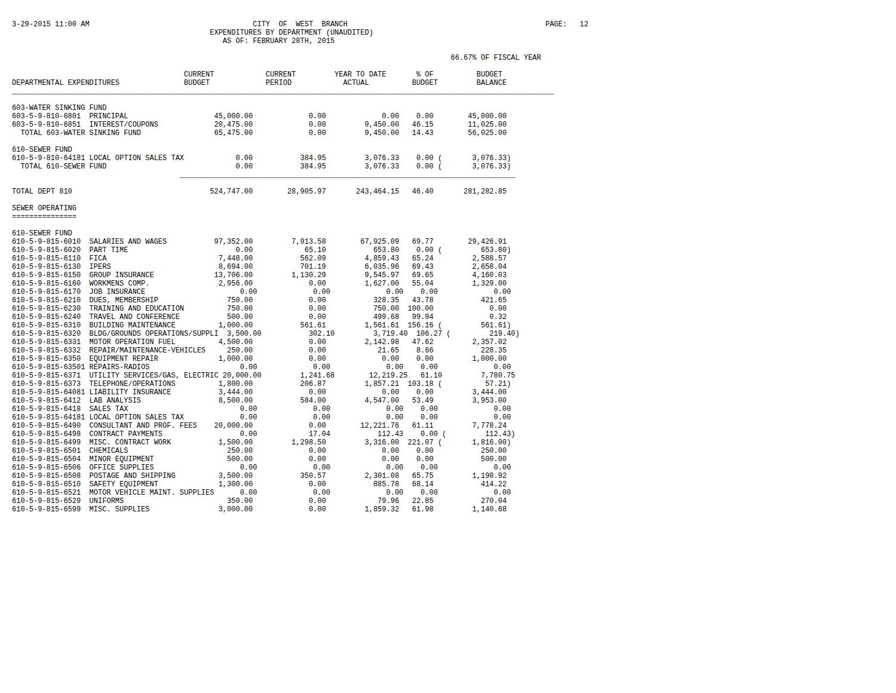3-29-2015 11:00 AM CITY OF WEST BRANCH PAGE: 12 EXPENDITURES BY DEPARTMENT (UNAUDITED) AS OF: FEBRUARY 28TH, 2015 66.67% OF FISCAL YEAR CURRENT CURRENT YEAR TO DATE % OF BUDGET DEPARTMENTAL EXPENDITURES BUDGET PERIOD ACTUAL BUDGET BALANCE ______________________________________________________________________________________________________________________________ 603-WATER SINKING FUND 603-5-9-810-6801 PRINCIPAL 45,000.00 0.00 0.00 0.00 45,000.00 603-5-9-810-6851 INTEREST/COUPONS 20,475.00 0.00 9,450.00 46.15 11,025.00 TOTAL 603-WATER SINKING FUND 65,475.00 0.00 9,450.00 14.43 56,025.00 610-SEWER FUND 610-5-9-810-64181 LOCAL OPTION SALES TAX 0.00 384.95 3,076.33 0.00 ( 3,076.33) TOTAL 610-SEWER FUND 0.00 384.95 3,076.33 0.00 ( 3,076.33) ______________________________________________________________________________ TOTAL DEPT 810 524,747.00 28,905.97 243,464.15 46.40 281,282.85 SEWER OPERATING =============== 610-SEWER FUND 610-5-9-815-6010 SALARIES AND WAGES 97,352.00 7,913.58 67,925.09 69.77 29,426.91 610-5-9-815-6020 PART TIME 0.00 65.10 653.80 0.00 ( 653.80) 610-5-9-815-6110 FICA 7,448.00 562.09 4,859.43 65.24 2,588.57 610-5-9-815-6130 IPERS 8,694.00 701.19 6,035.96 69.43 2,658.04 610-5-9-815-6150 GROUP INSURANCE 13,706.00 1,130.29 9,545.97 69.65 4,160.03 610-5-9-815-6160 WORKMENS COMP. 2,956.00 0.00 1,627.00 55.04 1,329.00 610-5-9-815-6170 JOB INSURANCE 0.00 0.00 0.00 0.00 0.00 610-5-9-815-6210 DUES, MEMBERSHIP 750.00 0.00 328.35 43.78 421.65 610-5-9-815-6230 TRAINING AND EDUCATION 750.00 0.00 750.00 100.00 0.00 610-5-9-815-6240 TRAVEL AND CONFERENCE 500.00 0.00 499.68 99.94 0.32 610-5-9-815-6310 BUILDING MAINTENANCE 1,000.00 561.61 1,561.61 156.16 ( 561.61) 610-5-9-815-6320 BLDG/GROUNDS OPERATIONS/SUPPLI 3,500.00 302.10 3,719.40 106.27 ( 219.40) 610-5-9-815-6331 MOTOR OPERATION FUEL 4,500.00 0.00 2,142.98 47.62 2,357.02 610-5-9-815-6332 REPAIR/MAINTENANCE-VEHICLES 250.00 0.00 21.65 8.66 228.35 610-5-9-815-6350 EQUIPMENT REPAIR 1,000.00 0.00 0.00 0.00 1,000.00 610-5-9-815-63501 REPAIRS-RADIOS 0.00 0.00 0.00 0.00 0.00 610-5-9-815-6371 UTILITY SERVICES/GAS, ELECTRIC 20,000.00 1,241.68 12,219.25 61.10 7,780.75 610-5-9-815-6373 TELEPHONE/OPERATIONS 1,800.00 206.87 1,857.21 103.18 ( 57.21) 610-5-9-815-64081 LIABILITY INSURANCE 3,444.00 0.00 0.00 0.00 3,444.00 610-5-9-815-6412 LAB ANALYSIS 8,500.00 584.00 4,547.00 53.49 3,953.00 610-5-9-815-6418 SALES TAX 0.00 0.00 0.00 0.00 0.00 610-5-9-815-64181 LOCAL OPTION SALES TAX 0.00 0.00 0.00 0.00 0.00 610-5-9-815-6490 CONSULTANT AND PROF. FEES 20,000.00 0.00 12,221.76 61.11 7,778.24 610-5-9-815-6498 CONTRACT PAYMENTS 0.00 17.04 112.43 0.00 ( 112.43) 610-5-9-815-6499 MISC. CONTRACT WORK 1,500.00 1,298.50 3,316.00 221.07 ( 1,816.00) 610-5-9-815-6501 CHEMICALS 250.00 0.00 0.00 0.00 250.00 610-5-9-815-6504 MINOR EQUIPMENT 500.00 0.00 0.00 0.00 500.00 610-5-9-815-6506 OFFICE SUPPLIES 0.00 0.00 0.00 0.00 0.00 610-5-9-815-6508 POSTAGE AND SHIPPING 3,500.00 350.57 2,301.08 65.75 1,198.92 610-5-9-815-6510 SAFETY EQUIPMENT 1,300.00 0.00 885.78 68.14 414.22 610-5-9-815-6521 MOTOR VEHICLE MAINT. SUPPLIES 0.00 0.00 0.00 0.00 0.00 610-5-9-815-6529 UNIFORMS 350.00 0.00 79.96 22.85 270.04 610-5-9-815-6599 MISC. SUPPLIES 3,000.00 0.00 1,859.32 61.98 1,140.68